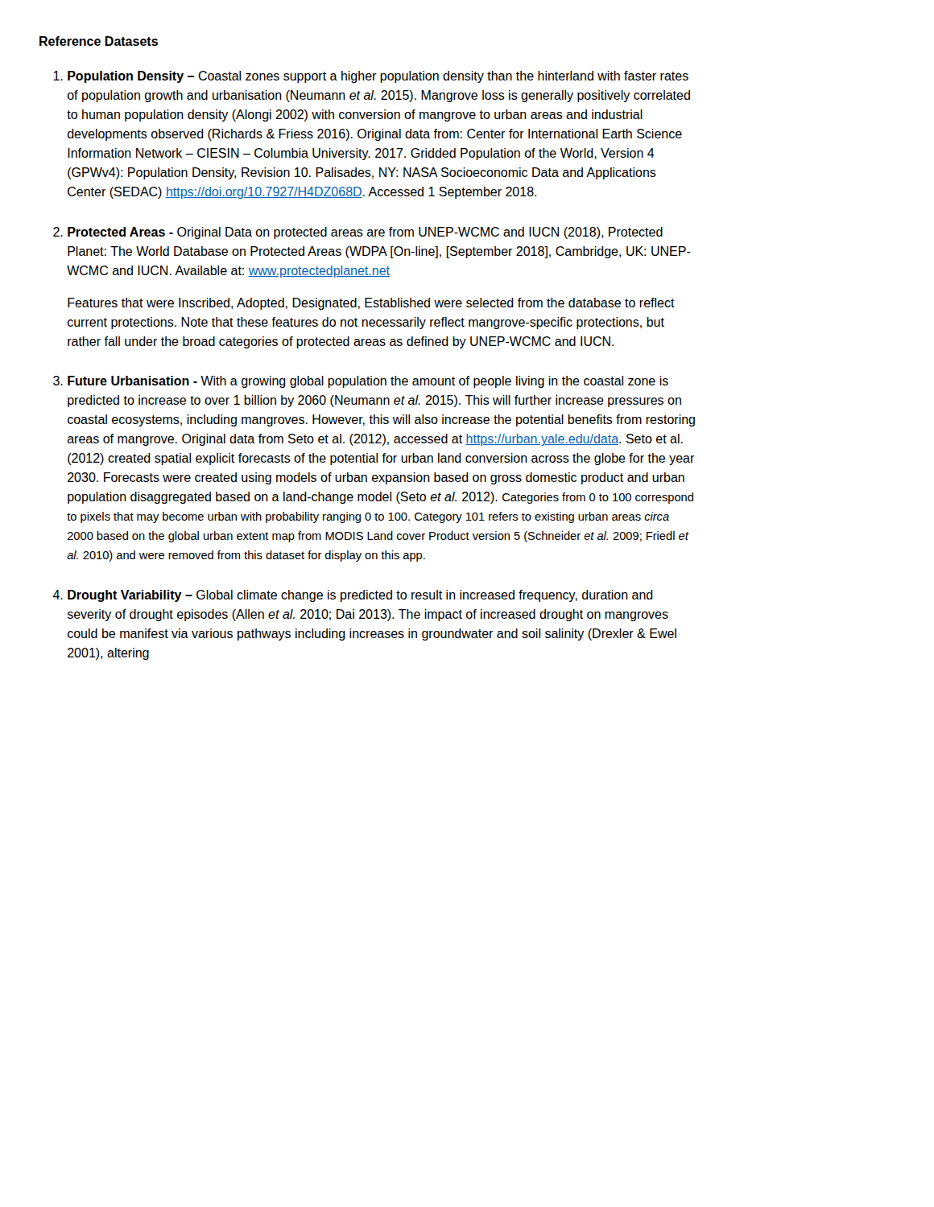Reference Datasets
Population Density – Coastal zones support a higher population density than the hinterland with faster rates of population growth and urbanisation (Neumann et al. 2015). Mangrove loss is generally positively correlated to human population density (Alongi 2002) with conversion of mangrove to urban areas and industrial developments observed (Richards & Friess 2016). Original data from: Center for International Earth Science Information Network – CIESIN – Columbia University. 2017. Gridded Population of the World, Version 4 (GPWv4): Population Density, Revision 10. Palisades, NY: NASA Socioeconomic Data and Applications Center (SEDAC) https://doi.org/10.7927/H4DZ068D. Accessed 1 September 2018.
Protected Areas - Original Data on protected areas are from UNEP-WCMC and IUCN (2018), Protected Planet: The World Database on Protected Areas (WDPA [On-line], [September 2018], Cambridge, UK: UNEP-WCMC and IUCN. Available at: www.protectedplanet.net
Features that were Inscribed, Adopted, Designated, Established were selected from the database to reflect current protections. Note that these features do not necessarily reflect mangrove-specific protections, but rather fall under the broad categories of protected areas as defined by UNEP-WCMC and IUCN.
Future Urbanisation - With a growing global population the amount of people living in the coastal zone is predicted to increase to over 1 billion by 2060 (Neumann et al. 2015). This will further increase pressures on coastal ecosystems, including mangroves. However, this will also increase the potential benefits from restoring areas of mangrove. Original data from Seto et al. (2012), accessed at https://urban.yale.edu/data. Seto et al. (2012) created spatial explicit forecasts of the potential for urban land conversion across the globe for the year 2030. Forecasts were created using models of urban expansion based on gross domestic product and urban population disaggregated based on a land-change model (Seto et al. 2012). Categories from 0 to 100 correspond to pixels that may become urban with probability ranging 0 to 100. Category 101 refers to existing urban areas circa 2000 based on the global urban extent map from MODIS Land cover Product version 5 (Schneider et al. 2009; Friedl et al. 2010) and were removed from this dataset for display on this app.
Drought Variability – Global climate change is predicted to result in increased frequency, duration and severity of drought episodes (Allen et al. 2010; Dai 2013). The impact of increased drought on mangroves could be manifest via various pathways including increases in groundwater and soil salinity (Drexler & Ewel 2001), altering